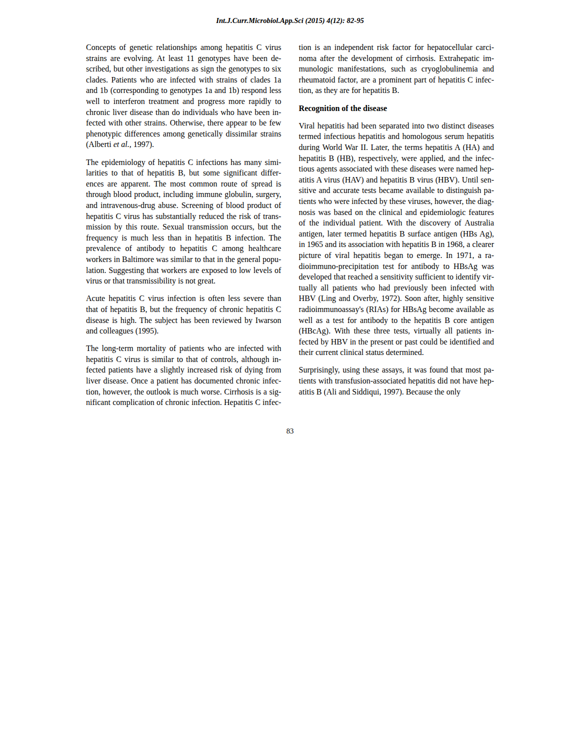Int.J.Curr.Microbiol.App.Sci (2015) 4(12): 82-95
Concepts of genetic relationships among hepatitis C virus strains are evolving. At least 11 genotypes have been described, but other investigations as sign the genotypes to six clades. Patients who are infected with strains of clades 1a and 1b (corresponding to genotypes 1a and 1b) respond less well to interferon treatment and progress more rapidly to chronic liver disease than do individuals who have been infected with other strains. Otherwise, there appear to be few phenotypic differences among genetically dissimilar strains (Alberti et al., 1997).
The epidemiology of hepatitis C infections has many similarities to that of hepatitis B, but some significant differences are apparent. The most common route of spread is through blood product, including immune globulin, surgery, and intravenous-drug abuse. Screening of blood product of hepatitis C virus has substantially reduced the risk of transmission by this route. Sexual transmission occurs, but the frequency is much less than in hepatitis B infection. The prevalence of antibody to hepatitis C among healthcare workers in Baltimore was similar to that in the general population. Suggesting that workers are exposed to low levels of virus or that transmissibility is not great.
Acute hepatitis C virus infection is often less severe than that of hepatitis B, but the frequency of chronic hepatitis C disease is high. The subject has been reviewed by Iwarson and colleagues (1995).
The long-term mortality of patients who are infected with hepatitis C virus is similar to that of controls, although infected patients have a slightly increased risk of dying from liver disease. Once a patient has documented chronic infection, however, the outlook is much worse. Cirrhosis is a significant complication of chronic infection. Hepatitis C infection is an independent risk factor for hepatocellular carcinoma after the development of cirrhosis. Extrahepatic immunologic manifestations, such as cryoglobulinemia and rheumatoid factor, are a prominent part of hepatitis C infection, as they are for hepatitis B.
Recognition of the disease
Viral hepatitis had been separated into two distinct diseases termed infectious hepatitis and homologous serum hepatitis during World War II. Later, the terms hepatitis A (HA) and hepatitis B (HB), respectively, were applied, and the infectious agents associated with these diseases were named hepatitis A virus (HAV) and hepatitis B virus (HBV). Until sensitive and accurate tests became available to distinguish patients who were infected by these viruses, however, the diagnosis was based on the clinical and epidemiologic features of the individual patient. With the discovery of Australia antigen, later termed hepatitis B surface antigen (HBs Ag), in 1965 and its association with hepatitis B in 1968, a clearer picture of viral hepatitis began to emerge. In 1971, a radioimmuno-precipitation test for antibody to HBsAg was developed that reached a sensitivity sufficient to identify virtually all patients who had previously been infected with HBV (Ling and Overby, 1972). Soon after, highly sensitive radioimmunoassay's (RIAs) for HBsAg become available as well as a test for antibody to the hepatitis B core antigen (HBcAg). With these three tests, virtually all patients infected by HBV in the present or past could be identified and their current clinical status determined.
Surprisingly, using these assays, it was found that most patients with transfusion-associated hepatitis did not have hepatitis B (Ali and Siddiqui, 1997). Because the only
83